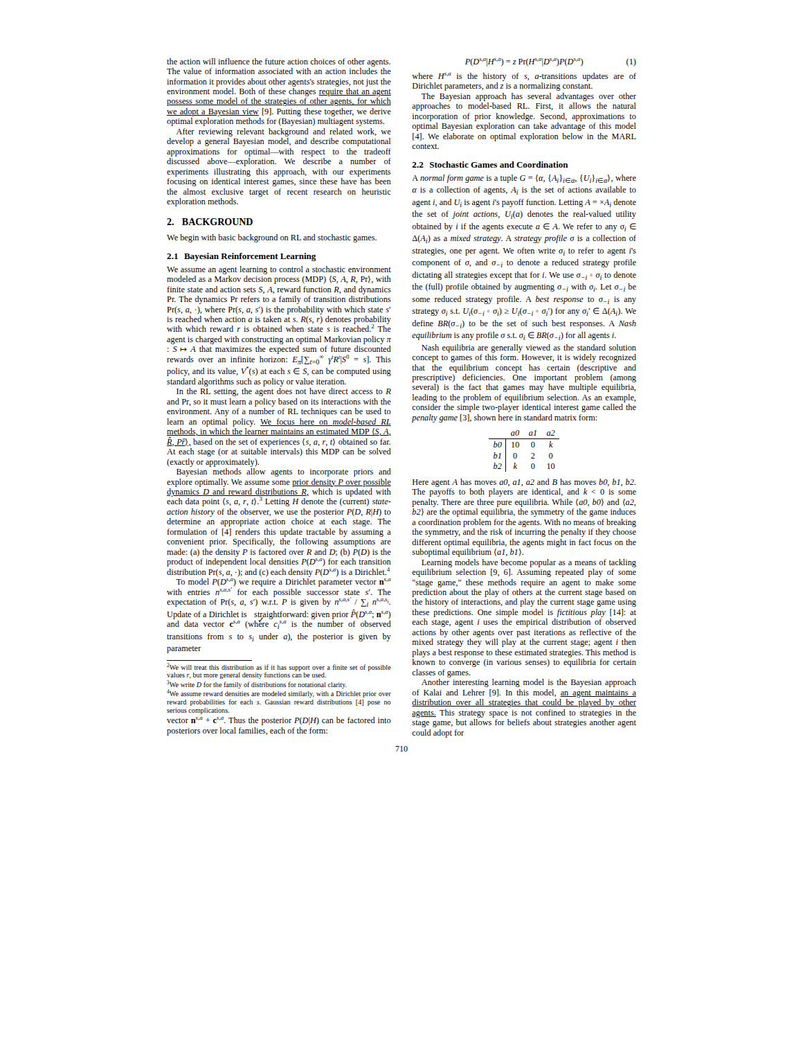the action will influence the future action choices of other agents. The value of information associated with an action includes the information it provides about other agents's strategies, not just the environment model. Both of these changes require that an agent possess some model of the strategies of other agents, for which we adopt a Bayesian view [9]. Putting these together, we derive optimal exploration methods for (Bayesian) multiagent systems.
After reviewing relevant background and related work, we develop a general Bayesian model, and describe computational approximations for optimal—with respect to the tradeoff discussed above—exploration. We describe a number of experiments illustrating this approach, with our experiments focusing on identical interest games, since these have has been the almost exclusive target of recent research on heuristic exploration methods.
2. BACKGROUND
We begin with basic background on RL and stochastic games.
2.1 Bayesian Reinforcement Learning
We assume an agent learning to control a stochastic environment modeled as a Markov decision process (MDP) ⟨S, A, R, Pr⟩, with finite state and action sets S, A, reward function R, and dynamics Pr. The dynamics Pr refers to a family of transition distributions Pr(s, a, ·), where Pr(s, a, s′) is the probability with which state s′ is reached when action a is taken at s. R(s, r) denotes probability with which reward r is obtained when state s is reached.2 The agent is charged with constructing an optimal Markovian policy π : S ↦ A that maximizes the expected sum of future discounted rewards over an infinite horizon: Eπ[∑t=0∞ γtRt|S0 = s]. This policy, and its value, V*(s) at each s ∈ S, can be computed using standard algorithms such as policy or value iteration.
In the RL setting, the agent does not have direct access to R and Pr, so it must learn a policy based on its interactions with the environment. Any of a number of RL techniques can be used to learn an optimal policy. We focus here on model-based RL methods, in which the learner maintains an estimated MDP ⟨S, A, R̂, Pr̂⟩, based on the set of experiences ⟨s, a, r, t⟩ obtained so far. At each stage (or at suitable intervals) this MDP can be solved (exactly or approximately).
Bayesian methods allow agents to incorporate priors and explore optimally. We assume some prior density P over possible dynamics D and reward distributions R, which is updated with each data point ⟨s, a, r, t⟩.3 Letting H denote the (current) state-action history of the observer, we use the posterior P(D, R|H) to determine an appropriate action choice at each stage. The formulation of [4] renders this update tractable by assuming a convenient prior. Specifically, the following assumptions are made: (a) the density P is factored over R and D; (b) P(D) is the product of independent local densities P(Ds,a) for each transition distribution Pr(s, a, ·); and (c) each density P(Ds,a) is a Dirichlet.4
To model P(Ds,a) we require a Dirichlet parameter vector ns,a with entries ns,a,s′ for each possible successor state s′. The expectation of Pr(s, a, s′) w.r.t. P is given by ns,a,s′ / ∑i ns,a,si. Update of a Dirichlet is straightforward: given prior P̂(Ds,a; ns,a) and data vector cs,a (where cis,a is the number of observed transitions from s to si under a), the posterior is given by parameter
2We will treat this distribution as if it has support over a finite set of possible values r, but more general density functions can be used.
3We write D for the family of distributions for notational clarity.
4We assume reward densities are modeled similarly, with a Dirichlet prior over reward probabilities for each s. Gaussian reward distributions [4] pose no serious complications.
vector ns,a + cs,a. Thus the posterior P(D|H) can be factored into posteriors over local families, each of the form:
P(Ds,a|Hs,a) = z Pr(Hs,a|Ds,a)P(Ds,a)(1)
where Hs,a is the history of s, a-transitions updates are of Dirichlet parameters, and z is a normalizing constant.
The Bayesian approach has several advantages over other approaches to model-based RL. First, it allows the natural incorporation of prior knowledge. Second, approximations to optimal Bayesian exploration can take advantage of this model [4]. We elaborate on optimal exploration below in the MARL context.
2.2 Stochastic Games and Coordination
A normal form game is a tuple G = ⟨α, {Ai}i∈α, {Ui}i∈α⟩, where α is a collection of agents, Ai is the set of actions available to agent i, and Ui is agent i's payoff function. Letting A = ×Ai denote the set of joint actions, Ui(a) denotes the real-valued utility obtained by i if the agents execute a ∈ A. We refer to any σi ∈ Δ(Ai) as a mixed strategy. A strategy profile σ is a collection of strategies, one per agent. We often write σi to refer to agent i's component of σ, and σ−i to denote a reduced strategy profile dictating all strategies except that for i. We use σ−i ◦ σi to denote the (full) profile obtained by augmenting σ−i with σi. Let σ−i be some reduced strategy profile. A best response to σ−i is any strategy σi s.t. Ui(σ−i ◦ σi) ≥ Ui(σ−i ◦ σi′) for any σi′ ∈ Δ(Ai). We define BR(σ−i) to be the set of such best responses. A Nash equilibrium is any profile σ s.t. σi ∈ BR(σ−i) for all agents i.
Nash equilibria are generally viewed as the standard solution concept to games of this form. However, it is widely recognized that the equilibrium concept has certain (descriptive and prescriptive) deficiencies. One important problem (among several) is the fact that games may have multiple equilibria, leading to the problem of equilibrium selection. As an example, consider the simple two-player identical interest game called the penalty game [3], shown here in standard matrix form:
| | a0 | a1 | a2 |
| b0 | 10 | 0 | k |
| b1 | 0 | 2 | 0 |
| b2 | k | 0 | 10 |
Here agent A has moves a0, a1, a2 and B has moves b0, b1, b2. The payoffs to both players are identical, and k < 0 is some penalty. There are three pure equilibria. While ⟨a0, b0⟩ and ⟨a2, b2⟩ are the optimal equilibria, the symmetry of the game induces a coordination problem for the agents. With no means of breaking the symmetry, and the risk of incurring the penalty if they choose different optimal equilibria, the agents might in fact focus on the suboptimal equilibrium ⟨a1, b1⟩.
Learning models have become popular as a means of tackling equilibrium selection [9, 6]. Assuming repeated play of some "stage game," these methods require an agent to make some prediction about the play of others at the current stage based on the history of interactions, and play the current stage game using these predictions. One simple model is fictitious play [14]: at each stage, agent i uses the empirical distribution of observed actions by other agents over past iterations as reflective of the mixed strategy they will play at the current stage; agent i then plays a best response to these estimated strategies. This method is known to converge (in various senses) to equilibria for certain classes of games.
Another interesting learning model is the Bayesian approach of Kalai and Lehrer [9]. In this model, an agent maintains a distribution over all strategies that could be played by other agents. This strategy space is not confined to strategies in the stage game, but allows for beliefs about strategies another agent could adopt for
710